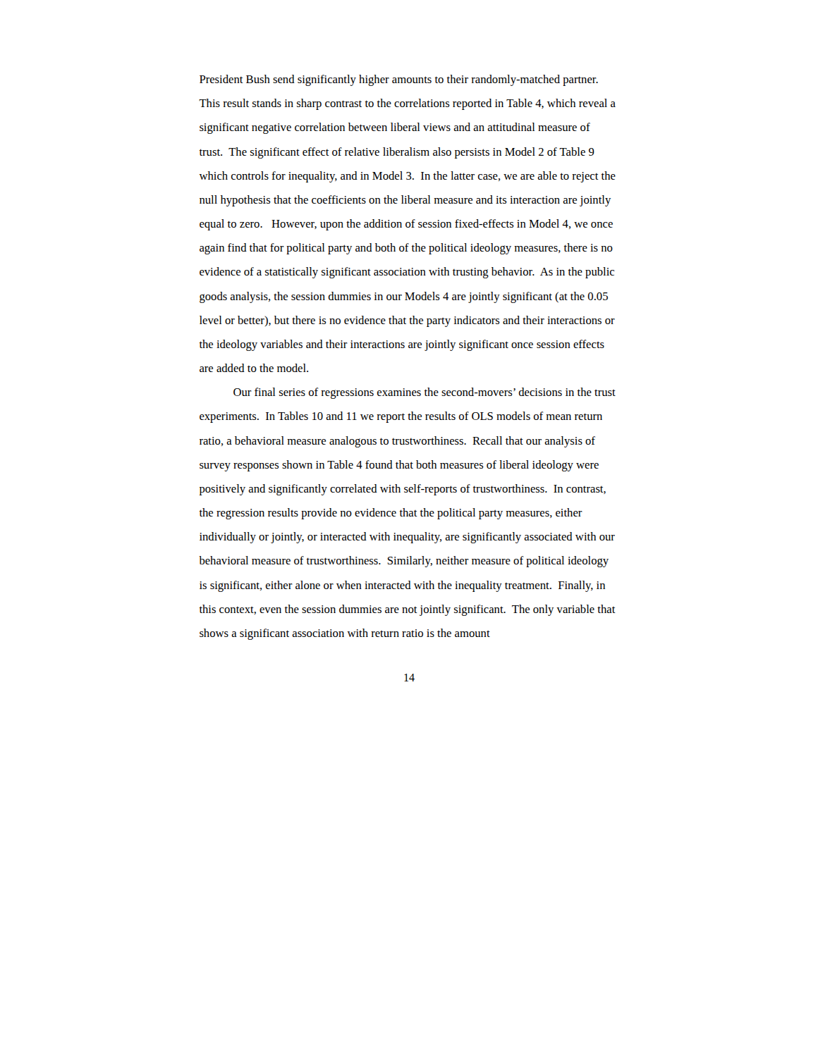President Bush send significantly higher amounts to their randomly-matched partner. This result stands in sharp contrast to the correlations reported in Table 4, which reveal a significant negative correlation between liberal views and an attitudinal measure of trust. The significant effect of relative liberalism also persists in Model 2 of Table 9 which controls for inequality, and in Model 3. In the latter case, we are able to reject the null hypothesis that the coefficients on the liberal measure and its interaction are jointly equal to zero. However, upon the addition of session fixed-effects in Model 4, we once again find that for political party and both of the political ideology measures, there is no evidence of a statistically significant association with trusting behavior. As in the public goods analysis, the session dummies in our Models 4 are jointly significant (at the 0.05 level or better), but there is no evidence that the party indicators and their interactions or the ideology variables and their interactions are jointly significant once session effects are added to the model.
Our final series of regressions examines the second-movers’ decisions in the trust experiments. In Tables 10 and 11 we report the results of OLS models of mean return ratio, a behavioral measure analogous to trustworthiness. Recall that our analysis of survey responses shown in Table 4 found that both measures of liberal ideology were positively and significantly correlated with self-reports of trustworthiness. In contrast, the regression results provide no evidence that the political party measures, either individually or jointly, or interacted with inequality, are significantly associated with our behavioral measure of trustworthiness. Similarly, neither measure of political ideology is significant, either alone or when interacted with the inequality treatment. Finally, in this context, even the session dummies are not jointly significant. The only variable that shows a significant association with return ratio is the amount
14